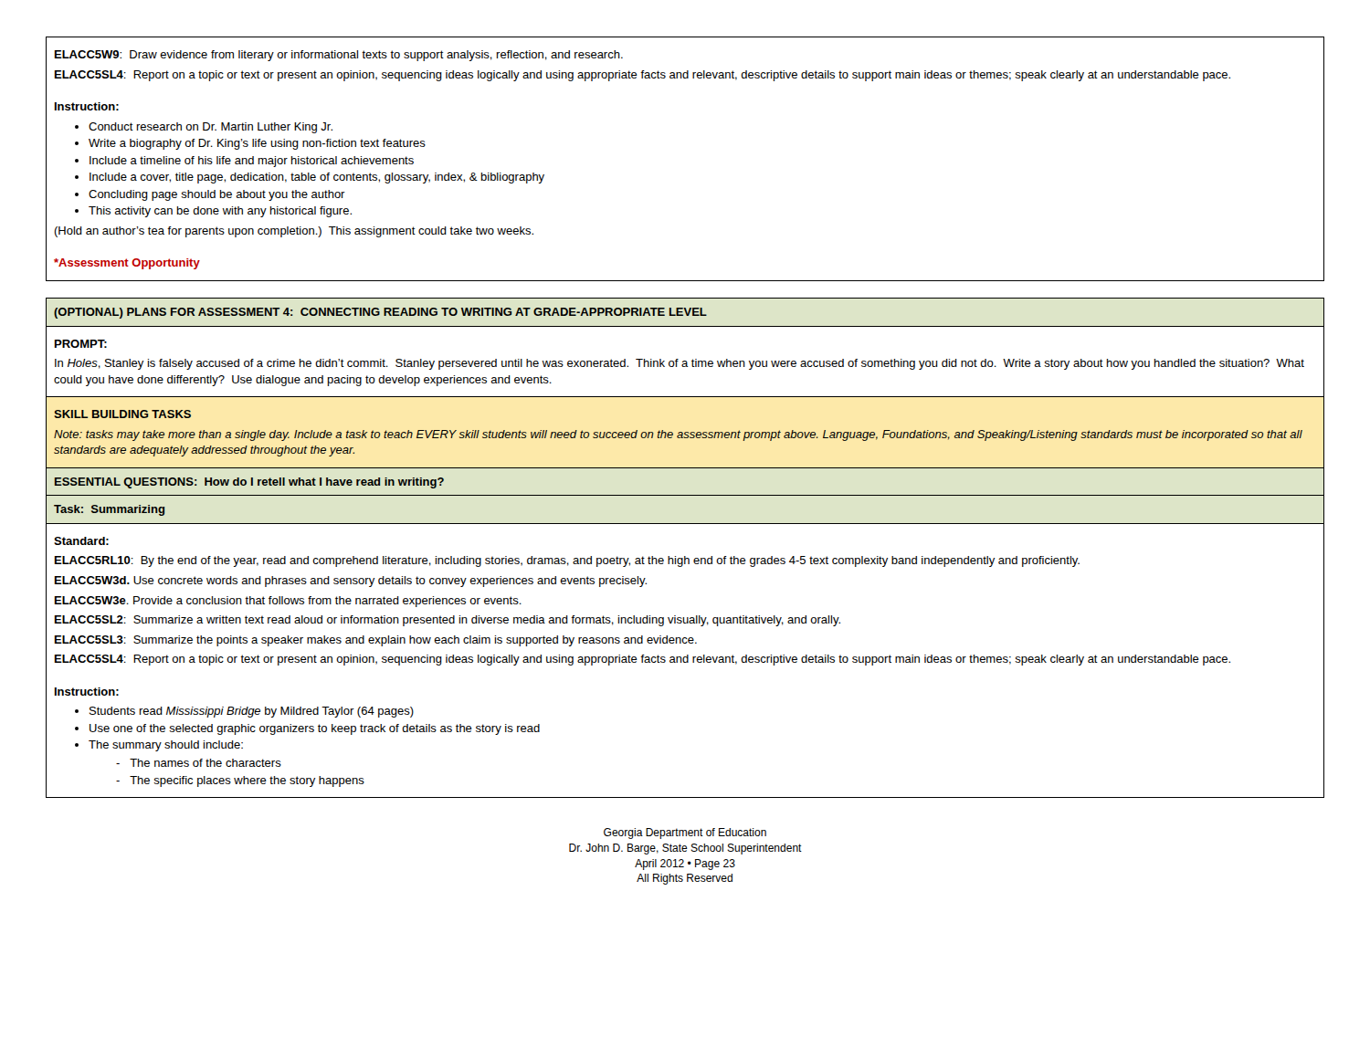| ELACC5W9 : Draw evidence from literary or informational texts to support analysis, reflection, and research. ELACC5SL4 : Report on a topic or text or present an opinion, sequencing ideas logically and using appropriate facts and relevant, descriptive details to support main ideas or themes; speak clearly at an understandable pace. Instruction: Conduct research on Dr. Martin Luther King Jr. Write a biography of Dr. King’s life using non-fiction text features Include a timeline of his life and major historical achievements Include a cover, title page, dedication, table of contents, glossary, index, & bibliography Concluding page should be about you the author This activity can be done with any historical figure. (Hold an author’s tea for parents upon completion.) This assignment could take two weeks. *Assessment Opportunity |
| (OPTIONAL) PLANS FOR ASSESSMENT 4: CONNECTING READING TO WRITING AT GRADE-APPROPRIATE LEVEL |
| PROMPT: In Holes , Stanley is falsely accused of a crime he didn’t commit. Stanley persevered until he was exonerated. Think of a time when you were accused of something you did not do. Write a story about how you handled the situation? What could you have done differently? Use dialogue and pacing to develop experiences and events. |
| SKILL BUILDING TASKS Note: tasks may take more than a single day. Include a task to teach EVERY skill students will need to succeed on the assessment prompt above. Language, Foundations, and Speaking/Listening standards must be incorporated so that all standards are adequately addressed throughout the year. |
| ESSENTIAL QUESTIONS: How do I retell what I have read in writing? |
| Task: Summarizing |
| Standard: ELACC5RL10 : By the end of the year, read and comprehend literature, including stories, dramas, and poetry, at the high end of the grades 4-5 text complexity band independently and proficiently. ELACC5W3d. Use concrete words and phrases and sensory details to convey experiences and events precisely. ELACC5W3e . Provide a conclusion that follows from the narrated experiences or events. ELACC5SL2 : Summarize a written text read aloud or information presented in diverse media and formats, including visually, quantitatively, and orally. ELACC5SL3 : Summarize the points a speaker makes and explain how each claim is supported by reasons and evidence. ELACC5SL4 : Report on a topic or text or present an opinion, sequencing ideas logically and using appropriate facts and relevant, descriptive details to support main ideas or themes; speak clearly at an understandable pace. Instruction: Students read Mississippi Bridge by Mildred Taylor (64 pages) Use one of the selected graphic organizers to keep track of details as the story is read The summary should include: The names of the characters The specific places where the story happens |
Georgia Department of Education
Dr. John D. Barge, State School Superintendent
April 2012 • Page 23
All Rights Reserved